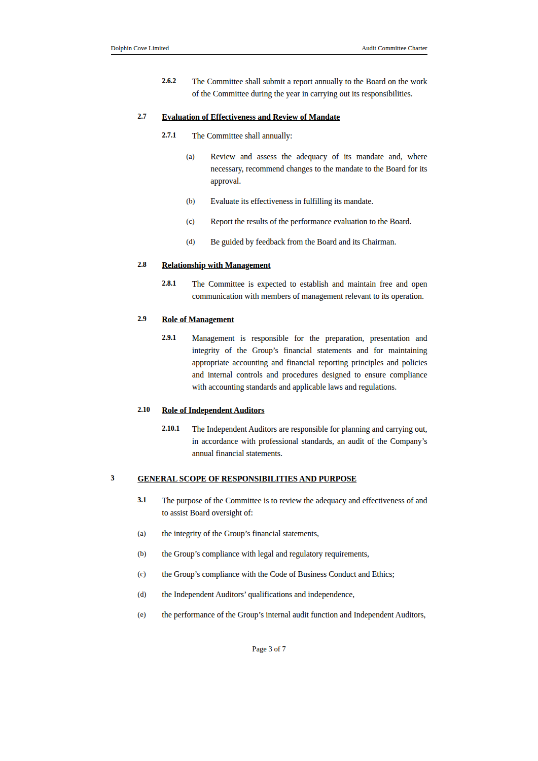Dolphin Cove Limited
Audit Committee Charter
2.6.2
The Committee shall submit a report annually to the Board on the work of the Committee during the year in carrying out its responsibilities.
2.7
Evaluation of Effectiveness and Review of Mandate
2.7.1
The Committee shall annually:
(a)
Review and assess the adequacy of its mandate and, where necessary, recommend changes to the mandate to the Board for its approval.
(b)
Evaluate its effectiveness in fulfilling its mandate.
(c)
Report the results of the performance evaluation to the Board.
(d)
Be guided by feedback from the Board and its Chairman.
2.8
Relationship with Management
2.8.1
The Committee is expected to establish and maintain free and open communication with members of management relevant to its operation.
2.9
Role of Management
2.9.1
Management is responsible for the preparation, presentation and integrity of the Group’s financial statements and for maintaining appropriate accounting and financial reporting principles and policies and internal controls and procedures designed to ensure compliance with accounting standards and applicable laws and regulations.
2.10
Role of Independent Auditors
2.10.1
The Independent Auditors are responsible for planning and carrying out, in accordance with professional standards, an audit of the Company’s annual financial statements.
3
GENERAL SCOPE OF RESPONSIBILITIES AND PURPOSE
3.1
The purpose of the Committee is to review the adequacy and effectiveness of and to assist Board oversight of:
(a)
the integrity of the Group’s financial statements,
(b)
the Group’s compliance with legal and regulatory requirements,
(c)
the Group’s compliance with the Code of Business Conduct and Ethics;
(d)
the Independent Auditors’ qualifications and independence,
(e)
the performance of the Group’s internal audit function and Independent Auditors,
Page 3 of 7